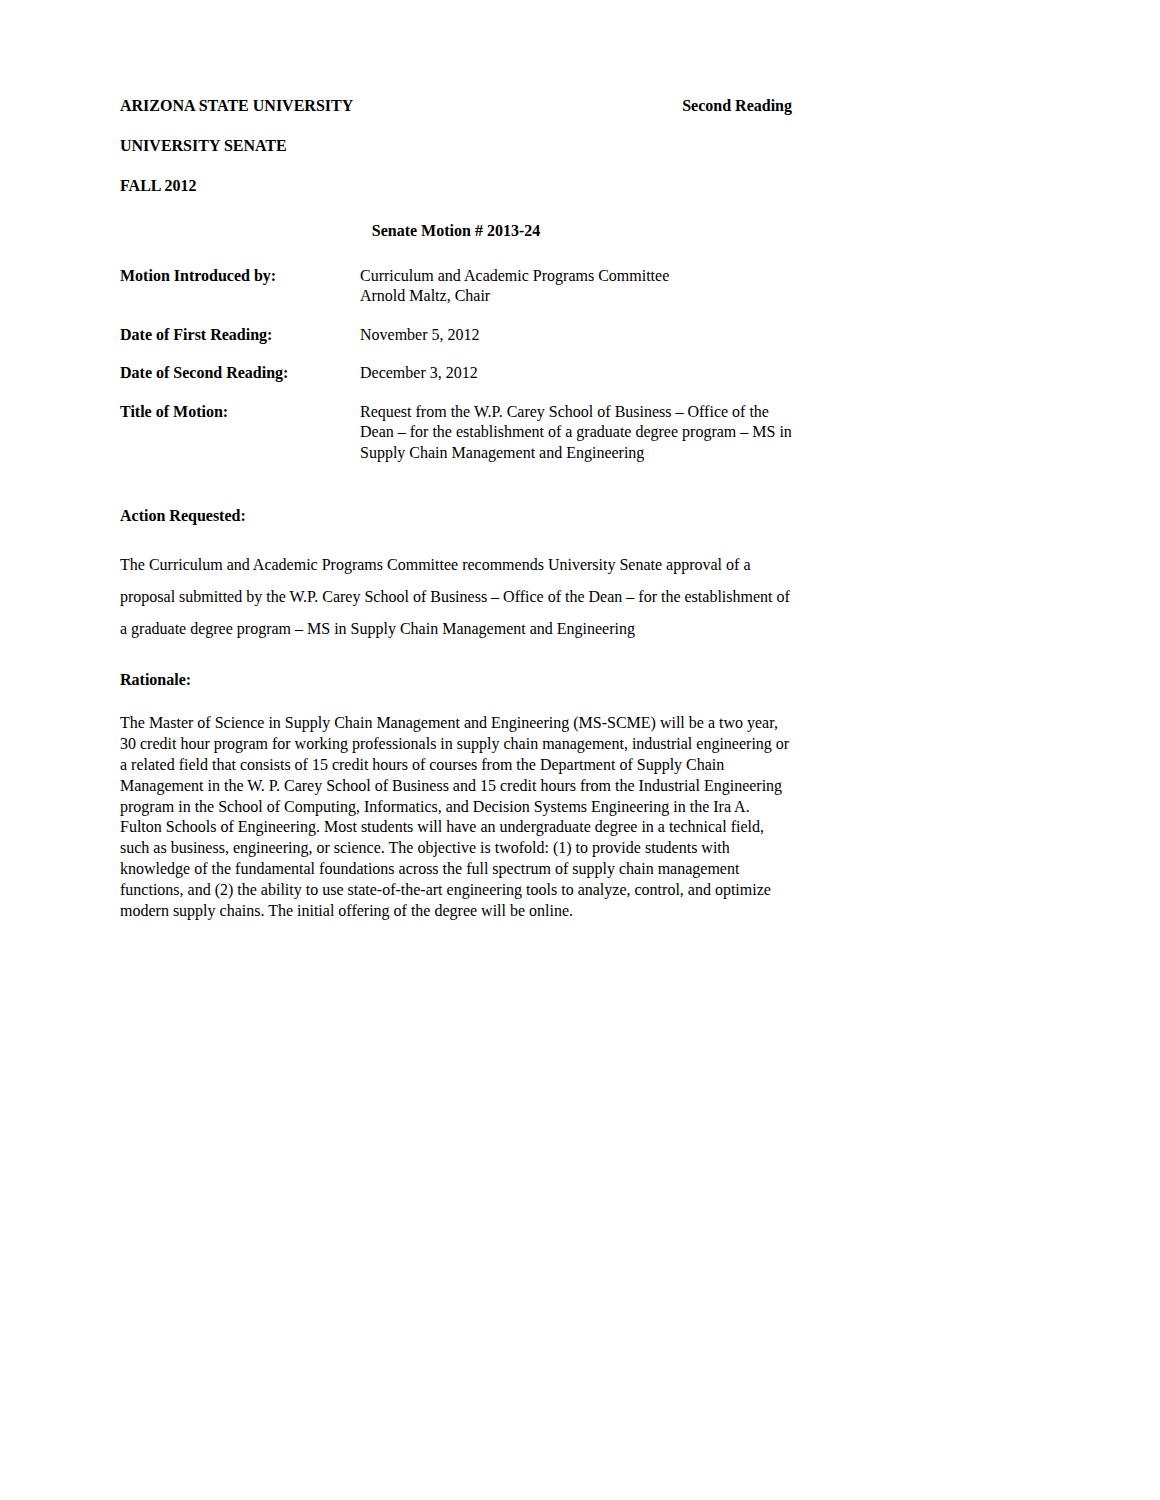ARIZONA STATE UNIVERSITY Second Reading
UNIVERSITY SENATE
FALL 2012
Senate Motion # 2013-24
| Motion Introduced by: | Curriculum and Academic Programs Committee Arnold Maltz, Chair |
| Date of First Reading: | November 5, 2012 |
| Date of Second Reading: | December 3, 2012 |
| Title of Motion: | Request from the W.P. Carey School of Business – Office of the Dean – for the establishment of a graduate degree program – MS in Supply Chain Management and Engineering |
Action Requested:
The Curriculum and Academic Programs Committee recommends University Senate approval of a proposal submitted by the W.P. Carey School of Business – Office of the Dean – for the establishment of a graduate degree program – MS in Supply Chain Management and Engineering
Rationale:
The Master of Science in Supply Chain Management and Engineering (MS-SCME) will be a two year, 30 credit hour program for working professionals in supply chain management, industrial engineering or a related field that consists of 15 credit hours of courses from the Department of Supply Chain Management in the W. P. Carey School of Business and 15 credit hours from the Industrial Engineering program in the School of Computing, Informatics, and Decision Systems Engineering in the Ira A. Fulton Schools of Engineering. Most students will have an undergraduate degree in a technical field, such as business, engineering, or science. The objective is twofold: (1) to provide students with knowledge of the fundamental foundations across the full spectrum of supply chain management functions, and (2) the ability to use state-of-the-art engineering tools to analyze, control, and optimize modern supply chains. The initial offering of the degree will be online.